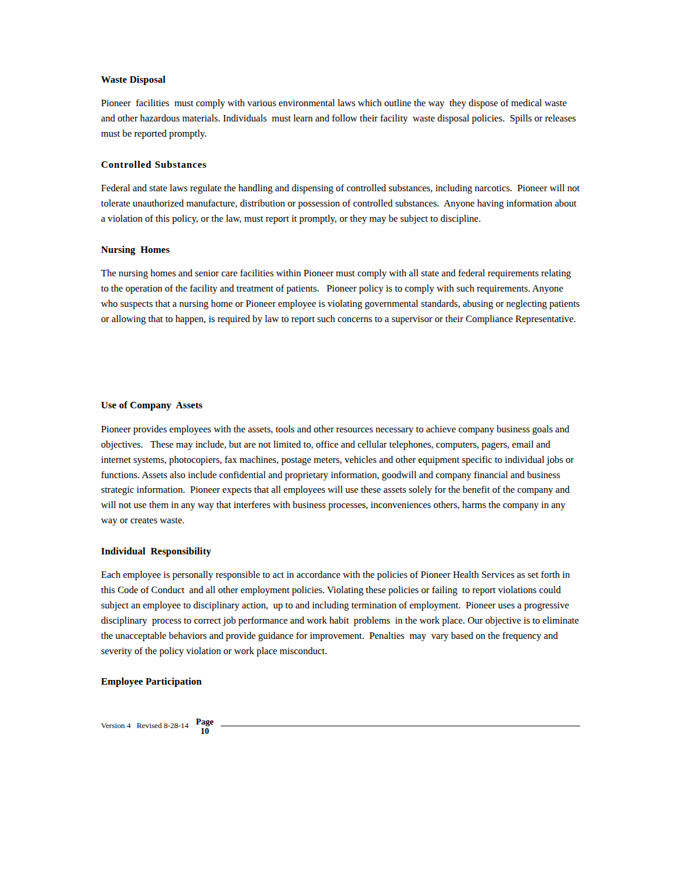Waste Disposal
Pioneer facilities must comply with various environmental laws which outline the way they dispose of medical waste and other hazardous materials. Individuals must learn and follow their facility waste disposal policies. Spills or releases must be reported promptly.
Controlled Substances
Federal and state laws regulate the handling and dispensing of controlled substances, including narcotics. Pioneer will not tolerate unauthorized manufacture, distribution or possession of controlled substances. Anyone having information about a violation of this policy, or the law, must report it promptly, or they may be subject to discipline.
Nursing Homes
The nursing homes and senior care facilities within Pioneer must comply with all state and federal requirements relating to the operation of the facility and treatment of patients. Pioneer policy is to comply with such requirements. Anyone who suspects that a nursing home or Pioneer employee is violating governmental standards, abusing or neglecting patients or allowing that to happen, is required by law to report such concerns to a supervisor or their Compliance Representative.
Use of Company Assets
Pioneer provides employees with the assets, tools and other resources necessary to achieve company business goals and objectives. These may include, but are not limited to, office and cellular telephones, computers, pagers, email and internet systems, photocopiers, fax machines, postage meters, vehicles and other equipment specific to individual jobs or functions. Assets also include confidential and proprietary information, goodwill and company financial and business strategic information. Pioneer expects that all employees will use these assets solely for the benefit of the company and will not use them in any way that interferes with business processes, inconveniences others, harms the company in any way or creates waste.
Individual Responsibility
Each employee is personally responsible to act in accordance with the policies of Pioneer Health Services as set forth in this Code of Conduct and all other employment policies. Violating these policies or failing to report violations could subject an employee to disciplinary action, up to and including termination of employment. Pioneer uses a progressive disciplinary process to correct job performance and work habit problems in the work place. Our objective is to eliminate the unacceptable behaviors and provide guidance for improvement. Penalties may vary based on the frequency and severity of the policy violation or work place misconduct.
Employee Participation
Version 4 Revised 8-28-14 Page
10